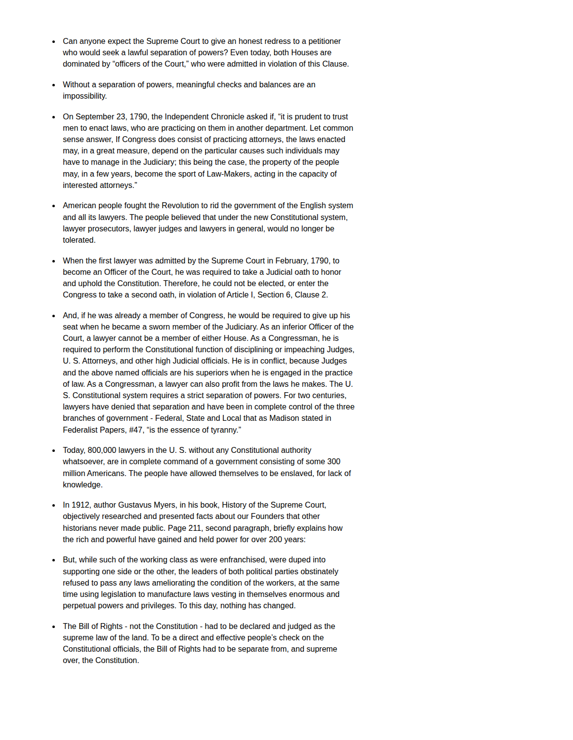Can anyone expect the Supreme Court to give an honest redress to a petitioner who would seek a lawful separation of powers? Even today, both Houses are dominated by “officers of the Court,” who were admitted in violation of this Clause.
Without a separation of powers, meaningful checks and balances are an impossibility.
On September 23, 1790, the Independent Chronicle asked if, “it is prudent to trust men to enact laws, who are practicing on them in another department. Let common sense answer, If Congress does consist of practicing attorneys, the laws enacted may, in a great measure, depend on the particular causes such individuals may have to manage in the Judiciary; this being the case, the property of the people may, in a few years, become the sport of Law-Makers, acting in the capacity of interested attorneys.”
American people fought the Revolution to rid the government of the English system and all its lawyers. The people believed that under the new Constitutional system, lawyer prosecutors, lawyer judges and lawyers in general, would no longer be tolerated.
When the first lawyer was admitted by the Supreme Court in February, 1790, to become an Officer of the Court, he was required to take a Judicial oath to honor and uphold the Constitution. Therefore, he could not be elected, or enter the Congress to take a second oath, in violation of Article I, Section 6, Clause 2.
And, if he was already a member of Congress, he would be required to give up his seat when he became a sworn member of the Judiciary. As an inferior Officer of the Court, a lawyer cannot be a member of either House. As a Congressman, he is required to perform the Constitutional function of disciplining or impeaching Judges, U. S. Attorneys, and other high Judicial officials. He is in conflict, because Judges and the above named officials are his superiors when he is engaged in the practice of law. As a Congressman, a lawyer can also profit from the laws he makes. The U. S. Constitutional system requires a strict separation of powers. For two centuries, lawyers have denied that separation and have been in complete control of the three branches of government - Federal, State and Local that as Madison stated in Federalist Papers, #47, “is the essence of tyranny.”
Today, 800,000 lawyers in the U. S. without any Constitutional authority whatsoever, are in complete command of a government consisting of some 300 million Americans. The people have allowed themselves to be enslaved, for lack of knowledge.
In 1912, author Gustavus Myers, in his book, History of the Supreme Court, objectively researched and presented facts about our Founders that other historians never made public. Page 211, second paragraph, briefly explains how the rich and powerful have gained and held power for over 200 years:
But, while such of the working class as were enfranchised, were duped into supporting one side or the other, the leaders of both political parties obstinately refused to pass any laws ameliorating the condition of the workers, at the same time using legislation to manufacture laws vesting in themselves enormous and perpetual powers and privileges. To this day, nothing has changed.
The Bill of Rights - not the Constitution - had to be declared and judged as the supreme law of the land. To be a direct and effective people’s check on the Constitutional officials, the Bill of Rights had to be separate from, and supreme over, the Constitution.